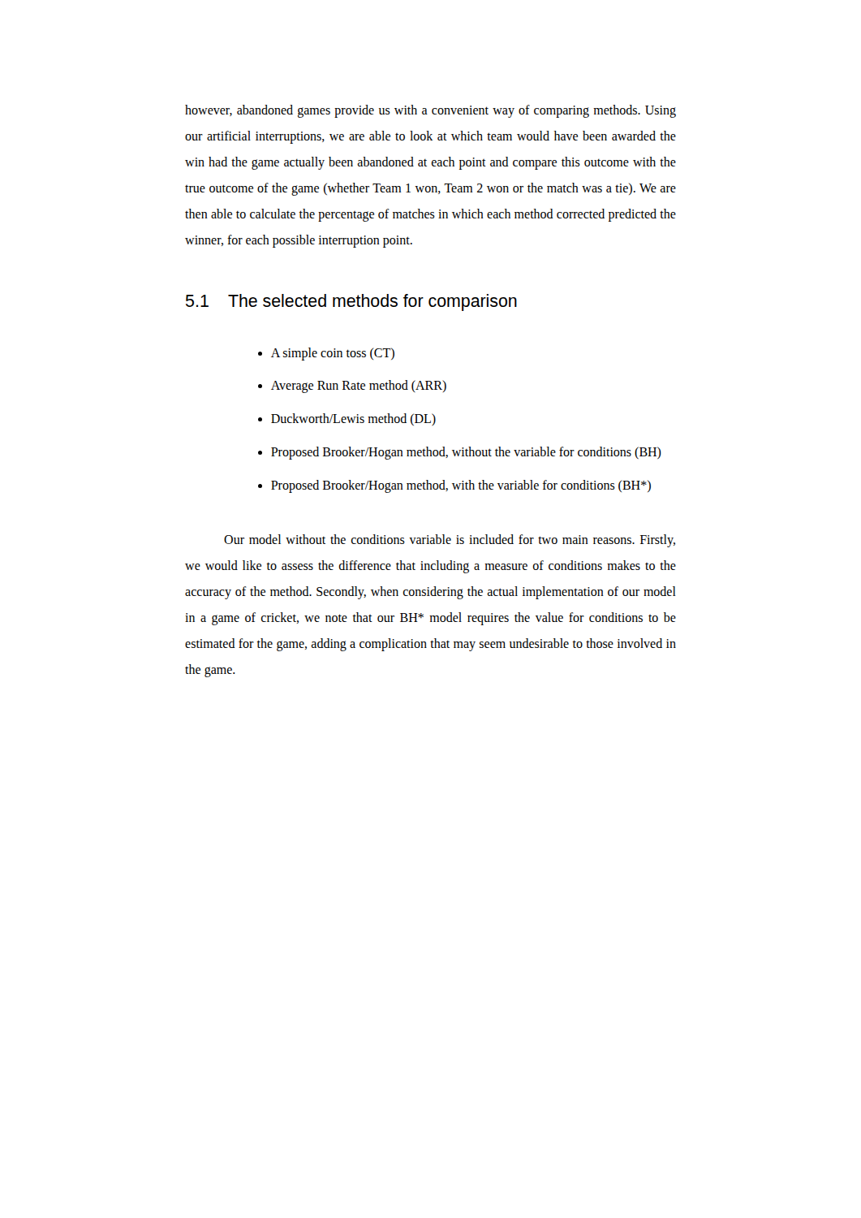however, abandoned games provide us with a convenient way of comparing methods. Using our artificial interruptions, we are able to look at which team would have been awarded the win had the game actually been abandoned at each point and compare this outcome with the true outcome of the game (whether Team 1 won, Team 2 won or the match was a tie). We are then able to calculate the percentage of matches in which each method corrected predicted the winner, for each possible interruption point.
5.1 The selected methods for comparison
A simple coin toss (CT)
Average Run Rate method (ARR)
Duckworth/Lewis method (DL)
Proposed Brooker/Hogan method, without the variable for conditions (BH)
Proposed Brooker/Hogan method, with the variable for conditions (BH*)
Our model without the conditions variable is included for two main reasons. Firstly, we would like to assess the difference that including a measure of conditions makes to the accuracy of the method. Secondly, when considering the actual implementation of our model in a game of cricket, we note that our BH* model requires the value for conditions to be estimated for the game, adding a complication that may seem undesirable to those involved in the game.